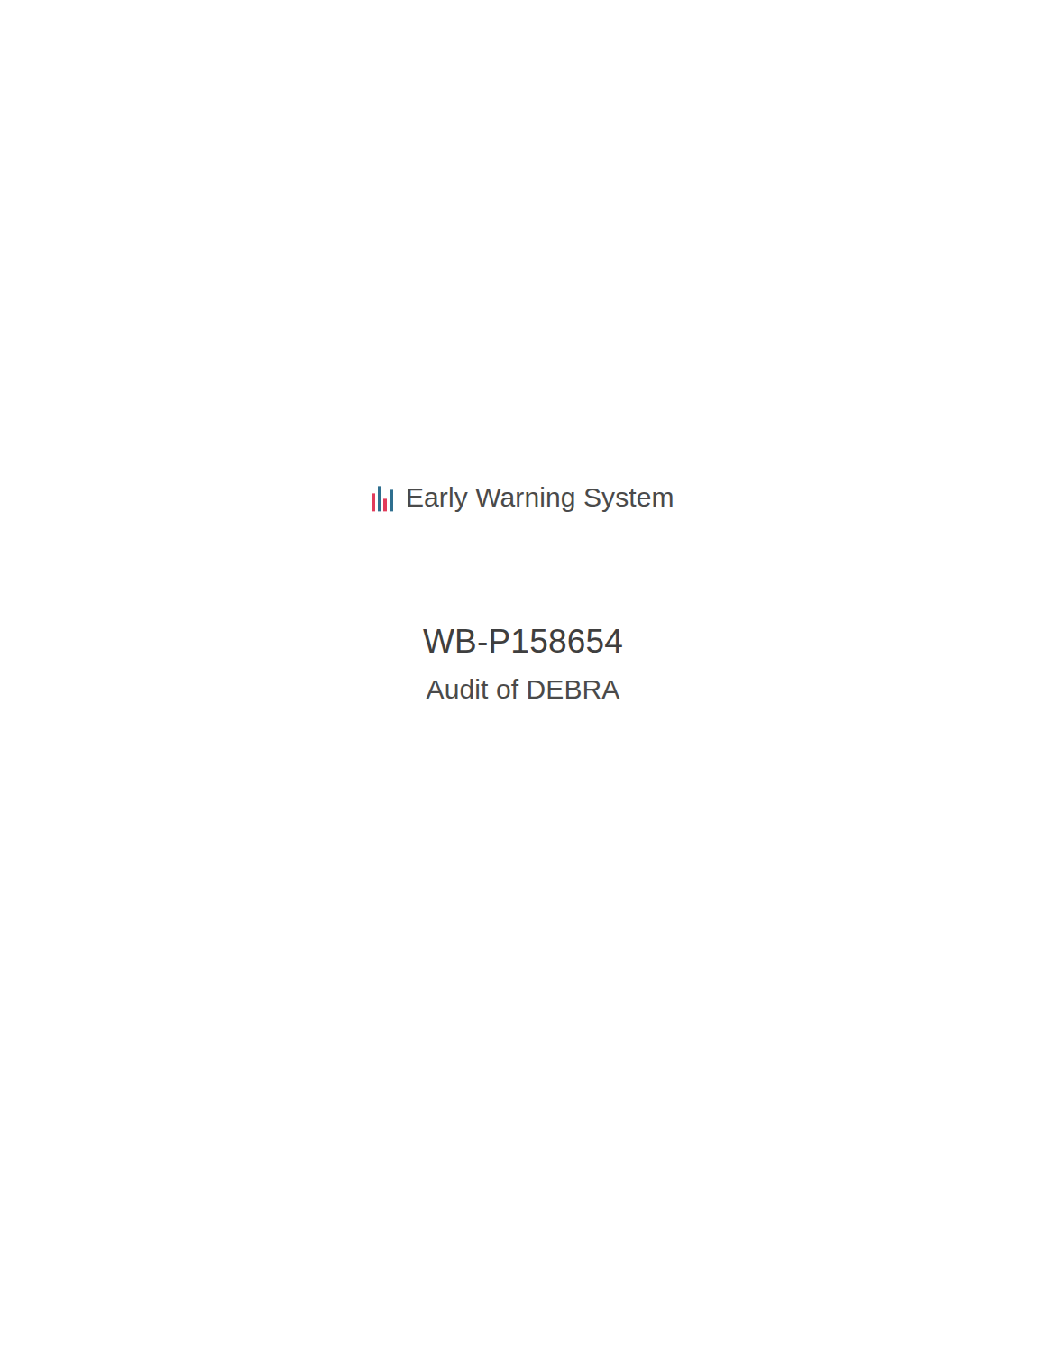Early Warning System
WB-P158654
Audit of DEBRA